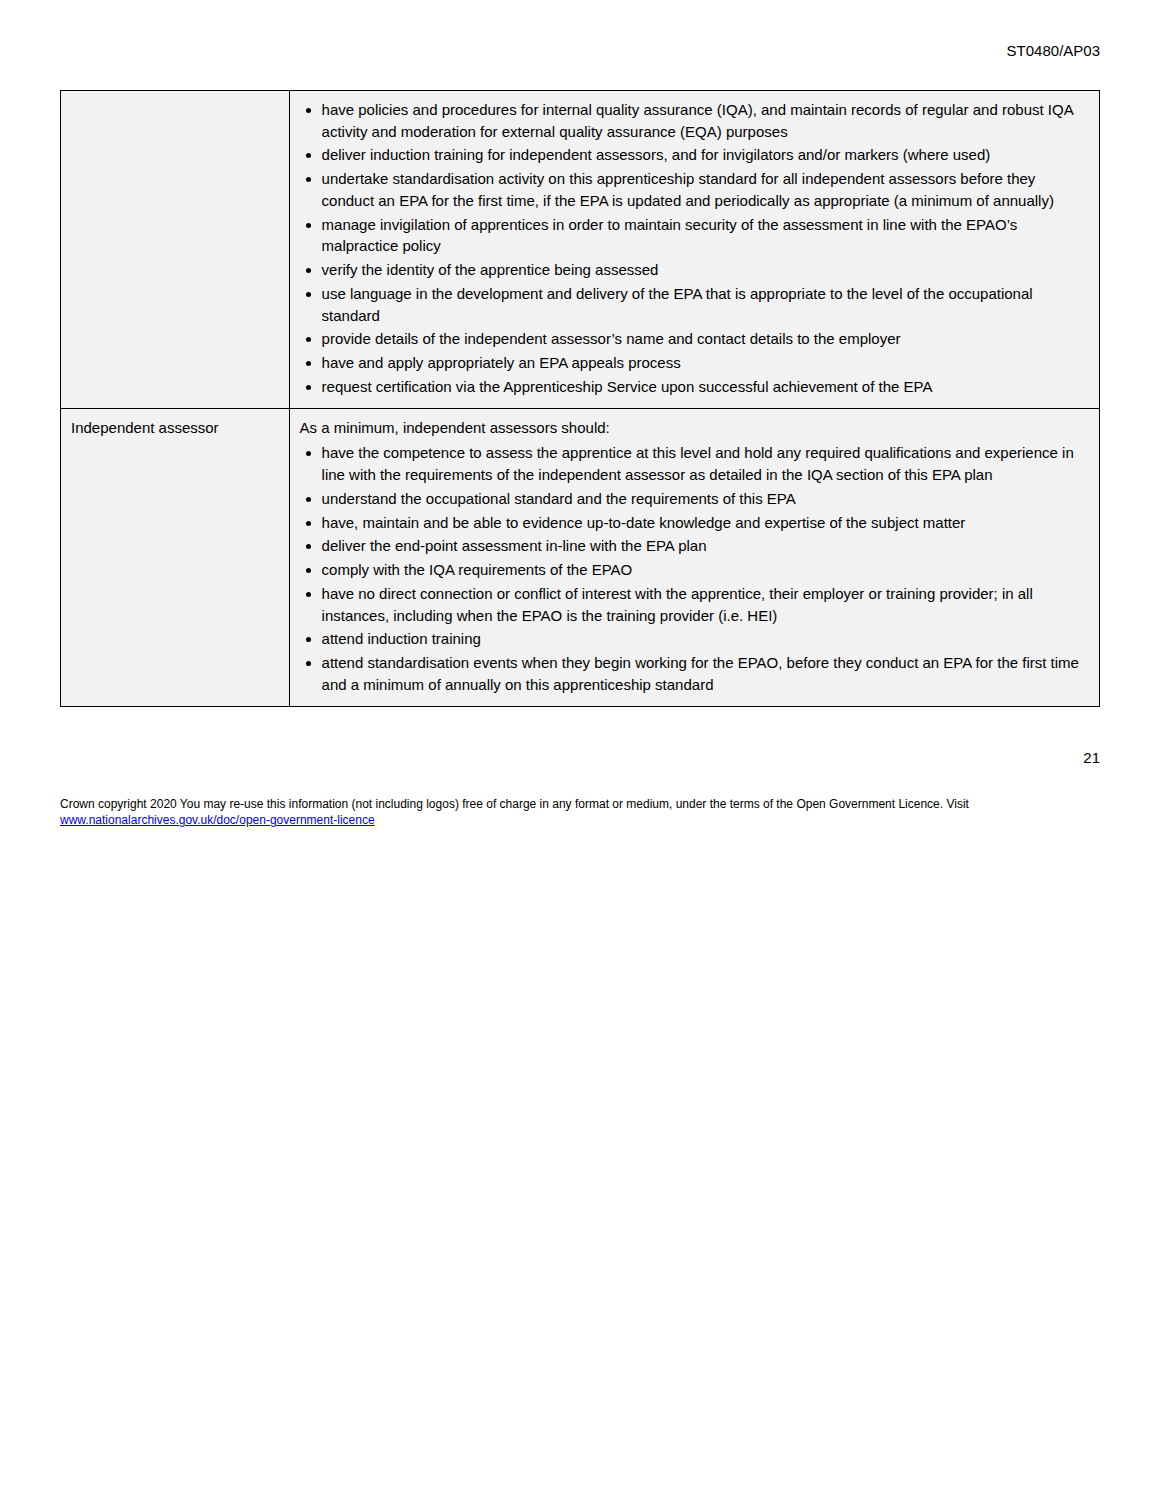ST0480/AP03
| | have policies and procedures for internal quality assurance (IQA), and maintain records of regular and robust IQA activity and moderation for external quality assurance (EQA) purposes deliver induction training for independent assessors, and for invigilators and/or markers (where used) undertake standardisation activity on this apprenticeship standard for all independent assessors before they conduct an EPA for the first time, if the EPA is updated and periodically as appropriate (a minimum of annually) manage invigilation of apprentices in order to maintain security of the assessment in line with the EPAO’s malpractice policy verify the identity of the apprentice being assessed use language in the development and delivery of the EPA that is appropriate to the level of the occupational standard provide details of the independent assessor’s name and contact details to the employer have and apply appropriately an EPA appeals process request certification via the Apprenticeship Service upon successful achievement of the EPA |
| Independent assessor | As a minimum, independent assessors should: have the competence to assess the apprentice at this level and hold any required qualifications and experience in line with the requirements of the independent assessor as detailed in the IQA section of this EPA plan understand the occupational standard and the requirements of this EPA have, maintain and be able to evidence up-to-date knowledge and expertise of the subject matter deliver the end-point assessment in-line with the EPA plan comply with the IQA requirements of the EPAO have no direct connection or conflict of interest with the apprentice, their employer or training provider; in all instances, including when the EPAO is the training provider (i.e. HEI) attend induction training attend standardisation events when they begin working for the EPAO, before they conduct an EPA for the first time and a minimum of annually on this apprenticeship standard |
21
Crown copyright 2020 You may re-use this information (not including logos) free of charge in any format or medium, under the terms of the Open Government Licence. Visit www.nationalarchives.gov.uk/doc/open-government-licence